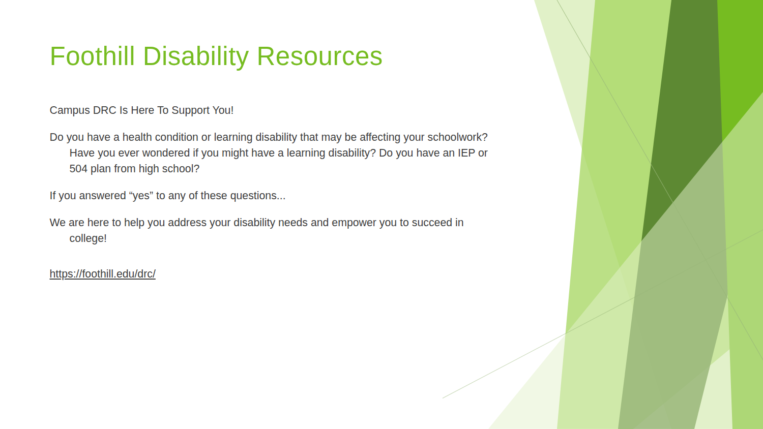Foothill Disability Resources
Campus DRC Is Here To Support You!
Do you have a health condition or learning disability that may be affecting your schoolwork? Have you ever wondered if you might have a learning disability? Do you have an IEP or 504 plan from high school?
If you answered “yes” to any of these questions...
We are here to help you address your disability needs and empower you to succeed in college!
https://foothill.edu/drc/